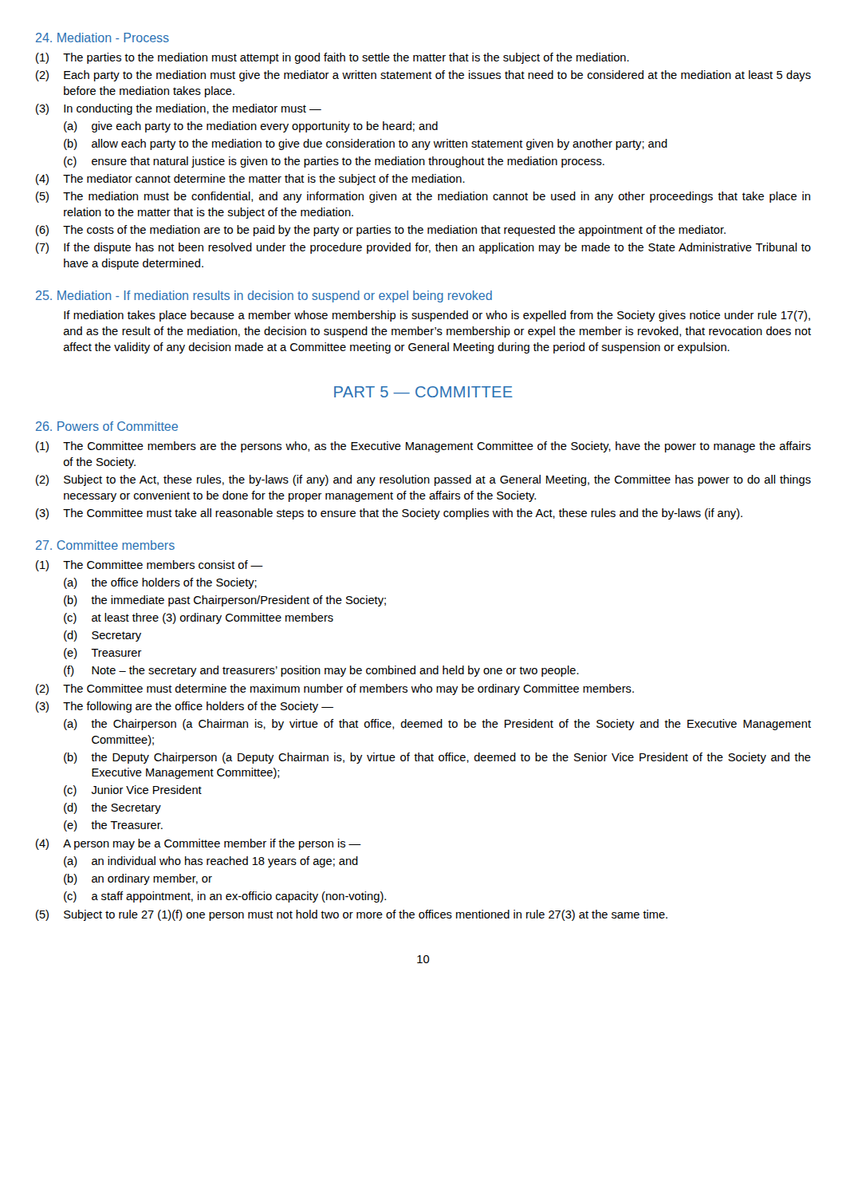24. Mediation - Process
The parties to the mediation must attempt in good faith to settle the matter that is the subject of the mediation.
Each party to the mediation must give the mediator a written statement of the issues that need to be considered at the mediation at least 5 days before the mediation takes place.
In conducting the mediation, the mediator must —
give each party to the mediation every opportunity to be heard; and
allow each party to the mediation to give due consideration to any written statement given by another party; and
ensure that natural justice is given to the parties to the mediation throughout the mediation process.
The mediator cannot determine the matter that is the subject of the mediation.
The mediation must be confidential, and any information given at the mediation cannot be used in any other proceedings that take place in relation to the matter that is the subject of the mediation.
The costs of the mediation are to be paid by the party or parties to the mediation that requested the appointment of the mediator.
If the dispute has not been resolved under the procedure provided for, then an application may be made to the State Administrative Tribunal to have a dispute determined.
25. Mediation - If mediation results in decision to suspend or expel being revoked
If mediation takes place because a member whose membership is suspended or who is expelled from the Society gives notice under rule 17(7), and as the result of the mediation, the decision to suspend the member’s membership or expel the member is revoked, that revocation does not affect the validity of any decision made at a Committee meeting or General Meeting during the period of suspension or expulsion.
PART 5 — COMMITTEE
26. Powers of Committee
The Committee members are the persons who, as the Executive Management Committee of the Society, have the power to manage the affairs of the Society.
Subject to the Act, these rules, the by-laws (if any) and any resolution passed at a General Meeting, the Committee has power to do all things necessary or convenient to be done for the proper management of the affairs of the Society.
The Committee must take all reasonable steps to ensure that the Society complies with the Act, these rules and the by-laws (if any).
27. Committee members
The Committee members consist of —
the office holders of the Society;
the immediate past Chairperson/President of the Society;
at least three (3) ordinary Committee members
Secretary
Treasurer
Note – the secretary and treasurers’ position may be combined and held by one or two people.
The Committee must determine the maximum number of members who may be ordinary Committee members.
The following are the office holders of the Society —
the Chairperson (a Chairman is, by virtue of that office, deemed to be the President of the Society and the Executive Management Committee);
the Deputy Chairperson (a Deputy Chairman is, by virtue of that office, deemed to be the Senior Vice President of the Society and the Executive Management Committee);
Junior Vice President
the Secretary
the Treasurer.
A person may be a Committee member if the person is —
an individual who has reached 18 years of age; and
an ordinary member, or
a staff appointment, in an ex-officio capacity (non-voting).
Subject to rule 27 (1)(f) one person must not hold two or more of the offices mentioned in rule 27(3) at the same time.
10